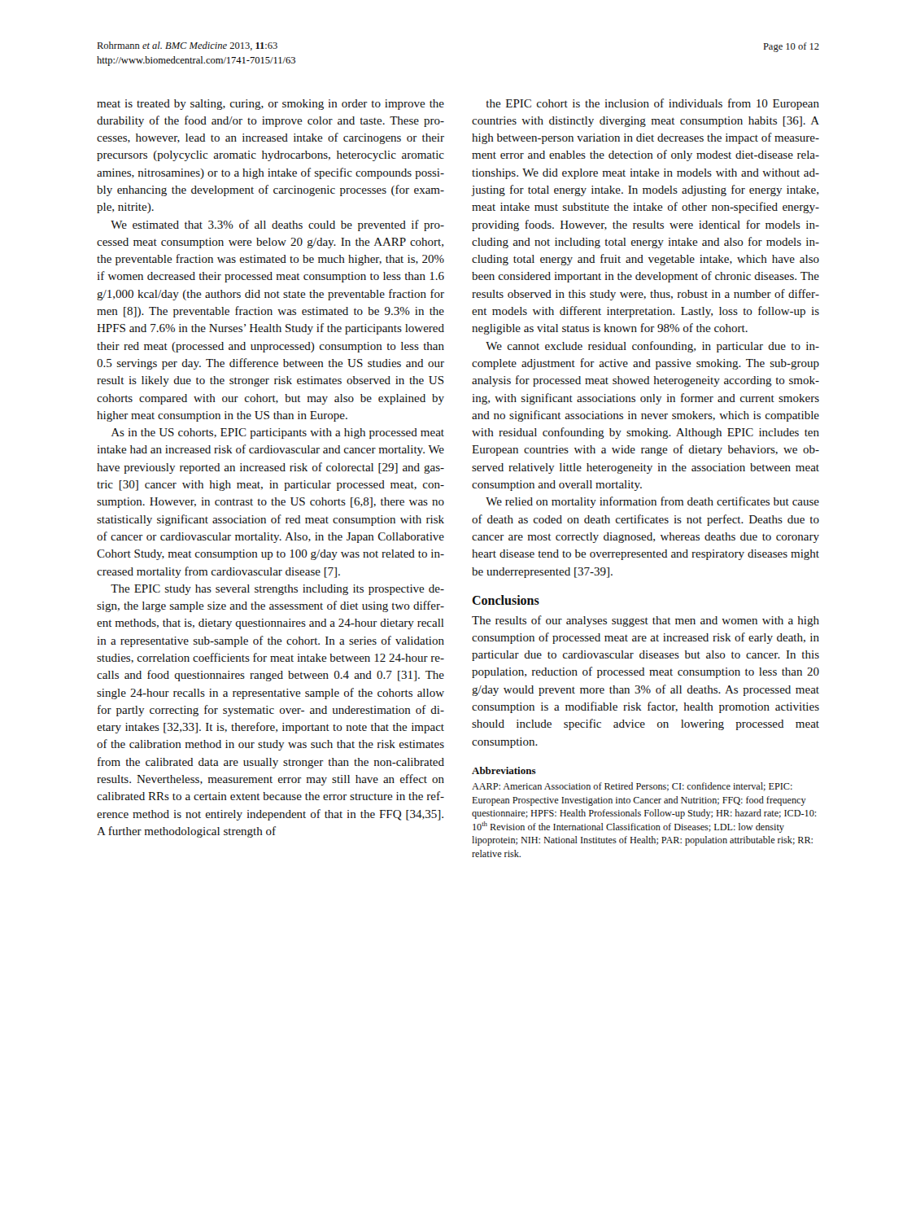Rohrmann et al. BMC Medicine 2013, 11:63
http://www.biomedcentral.com/1741-7015/11/63
Page 10 of 12
meat is treated by salting, curing, or smoking in order to improve the durability of the food and/or to improve color and taste. These processes, however, lead to an increased intake of carcinogens or their precursors (polycyclic aromatic hydrocarbons, heterocyclic aromatic amines, nitrosamines) or to a high intake of specific compounds possibly enhancing the development of carcinogenic processes (for example, nitrite).
We estimated that 3.3% of all deaths could be prevented if processed meat consumption were below 20 g/day. In the AARP cohort, the preventable fraction was estimated to be much higher, that is, 20% if women decreased their processed meat consumption to less than 1.6 g/1,000 kcal/day (the authors did not state the preventable fraction for men [8]). The preventable fraction was estimated to be 9.3% in the HPFS and 7.6% in the Nurses’ Health Study if the participants lowered their red meat (processed and unprocessed) consumption to less than 0.5 servings per day. The difference between the US studies and our result is likely due to the stronger risk estimates observed in the US cohorts compared with our cohort, but may also be explained by higher meat consumption in the US than in Europe.
As in the US cohorts, EPIC participants with a high processed meat intake had an increased risk of cardiovascular and cancer mortality. We have previously reported an increased risk of colorectal [29] and gastric [30] cancer with high meat, in particular processed meat, consumption. However, in contrast to the US cohorts [6,8], there was no statistically significant association of red meat consumption with risk of cancer or cardiovascular mortality. Also, in the Japan Collaborative Cohort Study, meat consumption up to 100 g/day was not related to increased mortality from cardiovascular disease [7].
The EPIC study has several strengths including its prospective design, the large sample size and the assessment of diet using two different methods, that is, dietary questionnaires and a 24-hour dietary recall in a representative sub-sample of the cohort. In a series of validation studies, correlation coefficients for meat intake between 12 24-hour recalls and food questionnaires ranged between 0.4 and 0.7 [31]. The single 24-hour recalls in a representative sample of the cohorts allow for partly correcting for systematic over- and underestimation of dietary intakes [32,33]. It is, therefore, important to note that the impact of the calibration method in our study was such that the risk estimates from the calibrated data are usually stronger than the non-calibrated results. Nevertheless, measurement error may still have an effect on calibrated RRs to a certain extent because the error structure in the reference method is not entirely independent of that in the FFQ [34,35]. A further methodological strength of
the EPIC cohort is the inclusion of individuals from 10 European countries with distinctly diverging meat consumption habits [36]. A high between-person variation in diet decreases the impact of measurement error and enables the detection of only modest diet-disease relationships. We did explore meat intake in models with and without adjusting for total energy intake. In models adjusting for energy intake, meat intake must substitute the intake of other non-specified energy-providing foods. However, the results were identical for models including and not including total energy intake and also for models including total energy and fruit and vegetable intake, which have also been considered important in the development of chronic diseases. The results observed in this study were, thus, robust in a number of different models with different interpretation. Lastly, loss to follow-up is negligible as vital status is known for 98% of the cohort.
We cannot exclude residual confounding, in particular due to incomplete adjustment for active and passive smoking. The sub-group analysis for processed meat showed heterogeneity according to smoking, with significant associations only in former and current smokers and no significant associations in never smokers, which is compatible with residual confounding by smoking. Although EPIC includes ten European countries with a wide range of dietary behaviors, we observed relatively little heterogeneity in the association between meat consumption and overall mortality.
We relied on mortality information from death certificates but cause of death as coded on death certificates is not perfect. Deaths due to cancer are most correctly diagnosed, whereas deaths due to coronary heart disease tend to be overrepresented and respiratory diseases might be underrepresented [37-39].
Conclusions
The results of our analyses suggest that men and women with a high consumption of processed meat are at increased risk of early death, in particular due to cardiovascular diseases but also to cancer. In this population, reduction of processed meat consumption to less than 20 g/day would prevent more than 3% of all deaths. As processed meat consumption is a modifiable risk factor, health promotion activities should include specific advice on lowering processed meat consumption.
Abbreviations
AARP: American Association of Retired Persons; CI: confidence interval; EPIC: European Prospective Investigation into Cancer and Nutrition; FFQ: food frequency questionnaire; HPFS: Health Professionals Follow-up Study; HR: hazard rate; ICD-10: 10th Revision of the International Classification of Diseases; LDL: low density lipoprotein; NIH: National Institutes of Health; PAR: population attributable risk; RR: relative risk.